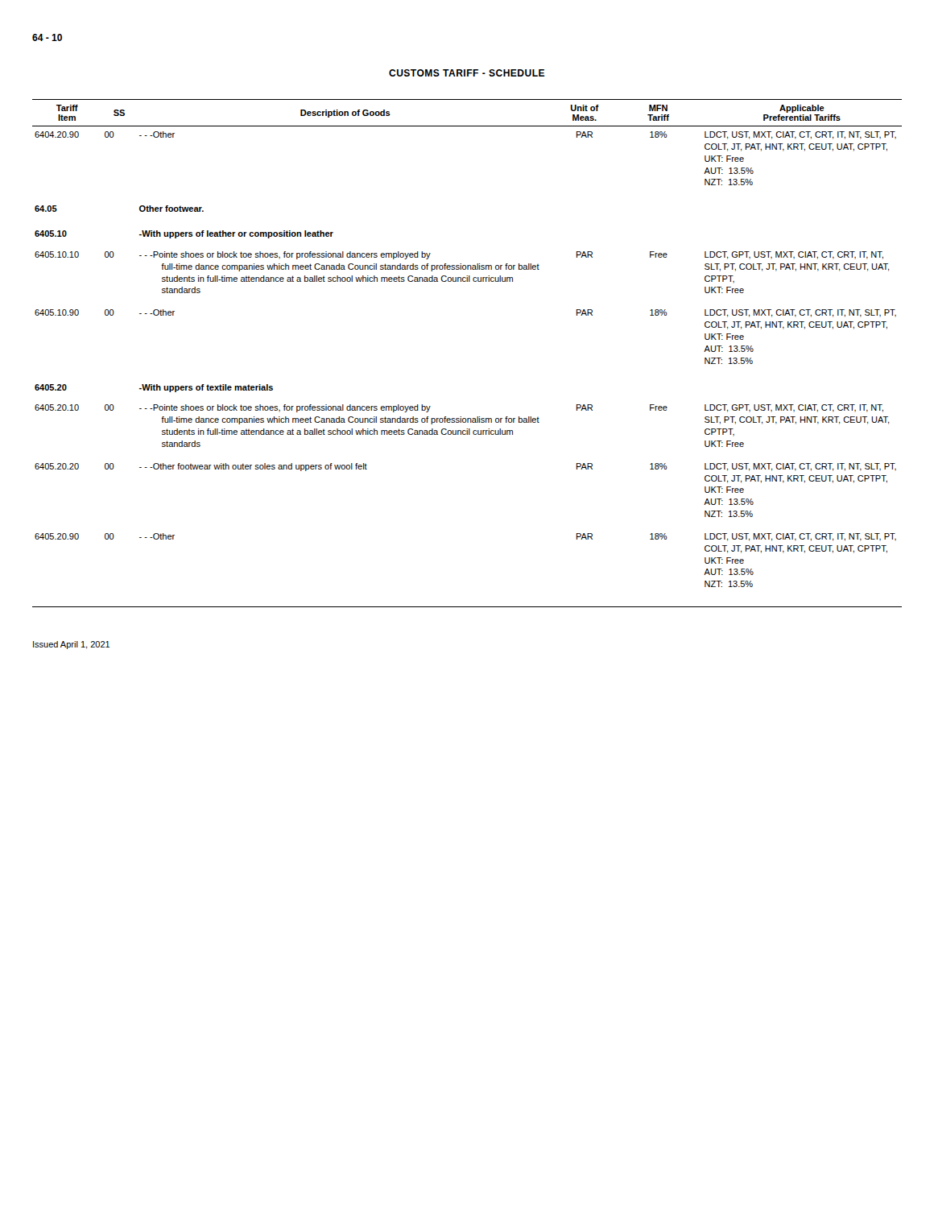64 - 10
CUSTOMS TARIFF - SCHEDULE
| Tariff Item | SS | Description of Goods | Unit of Meas. | MFN Tariff | Applicable Preferential Tariffs |
| --- | --- | --- | --- | --- | --- |
| 6404.20.90 | 00 | - - -Other | PAR | 18% | LDCT, UST, MXT, CIAT, CT, CRT, IT, NT, SLT, PT, COLT, JT, PAT, HNT, KRT, CEUT, UAT, CPTPT, UKT: Free AUT: 13.5% NZT: 13.5% |
| 64.05 | | Other footwear. | | | |
| 6405.10 | | -With uppers of leather or composition leather | | | |
| 6405.10.10 | 00 | - - -Pointe shoes or block toe shoes, for professional dancers employed by full-time dance companies which meet Canada Council standards of professionalism or for ballet students in full-time attendance at a ballet school which meets Canada Council curriculum standards | PAR | Free | LDCT, GPT, UST, MXT, CIAT, CT, CRT, IT, NT, SLT, PT, COLT, JT, PAT, HNT, KRT, CEUT, UAT, CPTPT, UKT: Free |
| 6405.10.90 | 00 | - - -Other | PAR | 18% | LDCT, UST, MXT, CIAT, CT, CRT, IT, NT, SLT, PT, COLT, JT, PAT, HNT, KRT, CEUT, UAT, CPTPT, UKT: Free AUT: 13.5% NZT: 13.5% |
| 6405.20 | | -With uppers of textile materials | | | |
| 6405.20.10 | 00 | - - -Pointe shoes or block toe shoes, for professional dancers employed by full-time dance companies which meet Canada Council standards of professionalism or for ballet students in full-time attendance at a ballet school which meets Canada Council curriculum standards | PAR | Free | LDCT, GPT, UST, MXT, CIAT, CT, CRT, IT, NT, SLT, PT, COLT, JT, PAT, HNT, KRT, CEUT, UAT, CPTPT, UKT: Free |
| 6405.20.20 | 00 | - - -Other footwear with outer soles and uppers of wool felt | PAR | 18% | LDCT, UST, MXT, CIAT, CT, CRT, IT, NT, SLT, PT, COLT, JT, PAT, HNT, KRT, CEUT, UAT, CPTPT, UKT: Free AUT: 13.5% NZT: 13.5% |
| 6405.20.90 | 00 | - - -Other | PAR | 18% | LDCT, UST, MXT, CIAT, CT, CRT, IT, NT, SLT, PT, COLT, JT, PAT, HNT, KRT, CEUT, UAT, CPTPT, UKT: Free AUT: 13.5% NZT: 13.5% |
Issued April 1, 2021